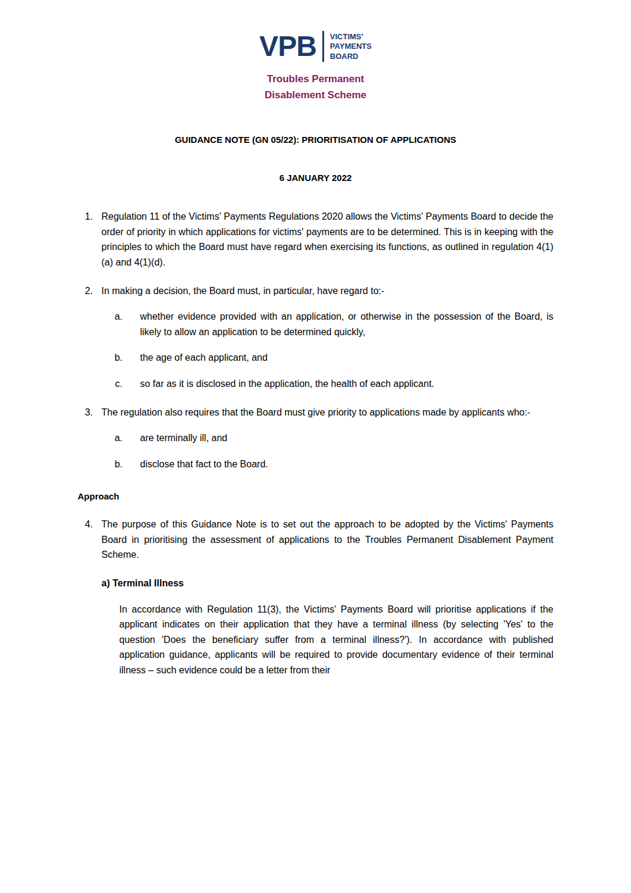VPB Victims'
Payments
Board
Troubles Permanent
Disablement Scheme
GUIDANCE NOTE (GN 05/22): PRIORITISATION OF APPLICATIONS
6 JANUARY 2022
Regulation 11 of the Victims' Payments Regulations 2020 allows the Victims' Payments Board to decide the order of priority in which applications for victims' payments are to be determined. This is in keeping with the principles to which the Board must have regard when exercising its functions, as outlined in regulation 4(1)(a) and 4(1)(d).
In making a decision, the Board must, in particular, have regard to:-
whether evidence provided with an application, or otherwise in the possession of the Board, is likely to allow an application to be determined quickly,
the age of each applicant, and
so far as it is disclosed in the application, the health of each applicant.
The regulation also requires that the Board must give priority to applications made by applicants who:-
are terminally ill, and
disclose that fact to the Board.
Approach
The purpose of this Guidance Note is to set out the approach to be adopted by the Victims' Payments Board in prioritising the assessment of applications to the Troubles Permanent Disablement Payment Scheme.
a) Terminal Illness
In accordance with Regulation 11(3), the Victims' Payments Board will prioritise applications if the applicant indicates on their application that they have a terminal illness (by selecting 'Yes' to the question 'Does the beneficiary suffer from a terminal illness?'). In accordance with published application guidance, applicants will be required to provide documentary evidence of their terminal illness – such evidence could be a letter from their